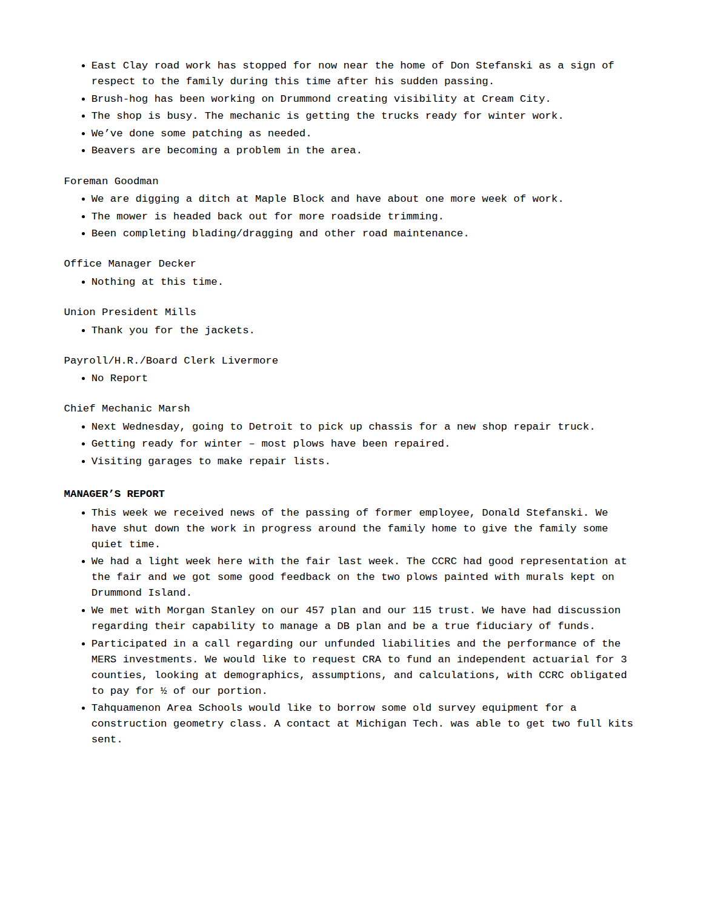East Clay road work has stopped for now near the home of Don Stefanski as a sign of respect to the family during this time after his sudden passing.
Brush-hog has been working on Drummond creating visibility at Cream City.
The shop is busy. The mechanic is getting the trucks ready for winter work.
We’ve done some patching as needed.
Beavers are becoming a problem in the area.
Foreman Goodman
We are digging a ditch at Maple Block and have about one more week of work.
The mower is headed back out for more roadside trimming.
Been completing blading/dragging and other road maintenance.
Office Manager Decker
Nothing at this time.
Union President Mills
Thank you for the jackets.
Payroll/H.R./Board Clerk Livermore
No Report
Chief Mechanic Marsh
Next Wednesday, going to Detroit to pick up chassis for a new shop repair truck.
Getting ready for winter – most plows have been repaired.
Visiting garages to make repair lists.
MANAGER’S REPORT
This week we received news of the passing of former employee, Donald Stefanski. We have shut down the work in progress around the family home to give the family some quiet time.
We had a light week here with the fair last week. The CCRC had good representation at the fair and we got some good feedback on the two plows painted with murals kept on Drummond Island.
We met with Morgan Stanley on our 457 plan and our 115 trust. We have had discussion regarding their capability to manage a DB plan and be a true fiduciary of funds.
Participated in a call regarding our unfunded liabilities and the performance of the MERS investments. We would like to request CRA to fund an independent actuarial for 3 counties, looking at demographics, assumptions, and calculations, with CCRC obligated to pay for ½ of our portion.
Tahquamenon Area Schools would like to borrow some old survey equipment for a construction geometry class. A contact at Michigan Tech. was able to get two full kits sent.